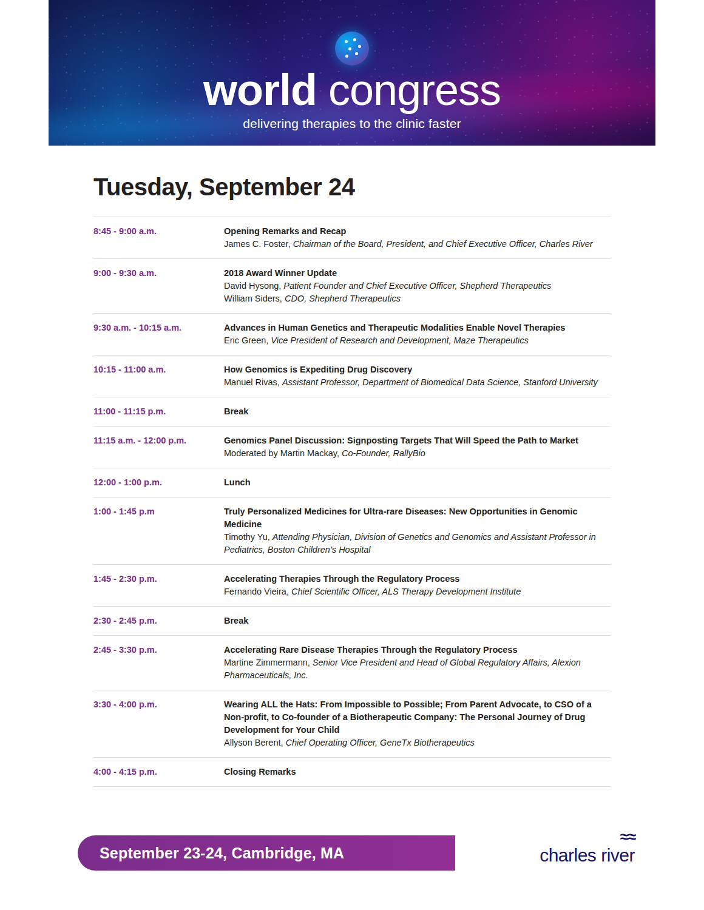world congress
delivering therapies to the clinic faster
Tuesday, September 24
| 8:45 - 9:00 a.m. | Opening Remarks and Recap James C. Foster, Chairman of the Board, President, and Chief Executive Officer, Charles River |
| 9:00 - 9:30 a.m. | 2018 Award Winner Update David Hysong, Patient Founder and Chief Executive Officer, Shepherd Therapeutics William Siders, CDO, Shepherd Therapeutics |
| 9:30 a.m. - 10:15 a.m. | Advances in Human Genetics and Therapeutic Modalities Enable Novel Therapies Eric Green, Vice President of Research and Development, Maze Therapeutics |
| 10:15 - 11:00 a.m. | How Genomics is Expediting Drug Discovery Manuel Rivas, Assistant Professor, Department of Biomedical Data Science, Stanford University |
| 11:00 - 11:15 p.m. | Break |
| 11:15 a.m. - 12:00 p.m. | Genomics Panel Discussion: Signposting Targets That Will Speed the Path to Market Moderated by Martin Mackay, Co-Founder, RallyBio |
| 12:00 - 1:00 p.m. | Lunch |
| 1:00 - 1:45 p.m | Truly Personalized Medicines for Ultra-rare Diseases: New Opportunities in Genomic Medicine Timothy Yu, Attending Physician, Division of Genetics and Genomics and Assistant Professor in Pediatrics, Boston Children’s Hospital |
| 1:45 - 2:30 p.m. | Accelerating Therapies Through the Regulatory Process Fernando Vieira, Chief Scientific Officer, ALS Therapy Development Institute |
| 2:30 - 2:45 p.m. | Break |
| 2:45 - 3:30 p.m. | Accelerating Rare Disease Therapies Through the Regulatory Process Martine Zimmermann, Senior Vice President and Head of Global Regulatory Affairs, Alexion Pharmaceuticals, Inc. |
| 3:30 - 4:00 p.m. | Wearing ALL the Hats: From Impossible to Possible; From Parent Advocate, to CSO of a Non-profit, to Co-founder of a Biotherapeutic Company: The Personal Journey of Drug Development for Your Child Allyson Berent, Chief Operating Officer, GeneTx Biotherapeutics |
| 4:00 - 4:15 p.m. | Closing Remarks |
September 23-24, Cambridge, MA
≈≈
charles river